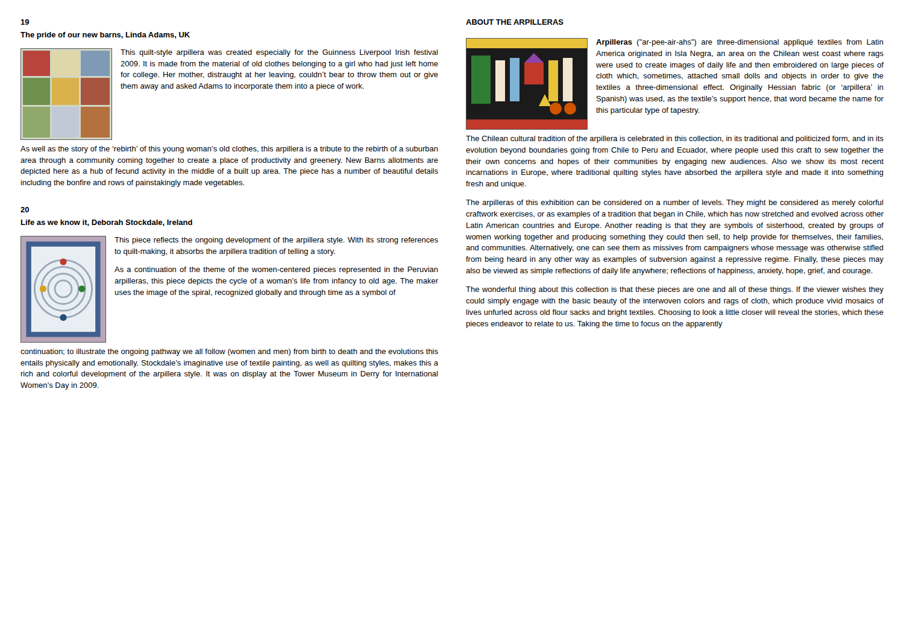19
The pride of our new barns, Linda Adams, UK
This quilt-style arpillera was created especially for the Guinness Liverpool Irish festival 2009. It is made from the material of old clothes belonging to a girl who had just left home for college. Her mother, distraught at her leaving, couldn’t bear to throw them out or give them away and asked Adams to incorporate them into a piece of work.
As well as the story of the ‘rebirth’ of this young woman’s old clothes, this arpillera is a tribute to the rebirth of a suburban area through a community coming together to create a place of productivity and greenery. New Barns allotments are depicted here as a hub of fecund activity in the middle of a built up area. The piece has a number of beautiful details including the bonfire and rows of painstakingly made vegetables.
20
Life as we know it, Deborah Stockdale, Ireland
This piece reflects the ongoing development of the arpillera style. With its strong references to quilt-making, it absorbs the arpillera tradition of telling a story.
As a continuation of the theme of the women-centered pieces represented in the Peruvian arpilleras, this piece depicts the cycle of a woman’s life from infancy to old age. The maker uses the image of the spiral, recognized globally and through time as a symbol of
continuation; to illustrate the ongoing pathway we all follow (women and men) from birth to death and the evolutions this entails physically and emotionally. Stockdale’s imaginative use of textile painting, as well as quilting styles, makes this a rich and colorful development of the arpillera style. It was on display at the Tower Museum in Derry for International Women’s Day in 2009.
ABOUT THE ARPILLERAS
Arpilleras ("ar-pee-air-ahs") are three-dimensional appliqué textiles from Latin America originated in Isla Negra, an area on the Chilean west coast where rags were used to create images of daily life and then embroidered on large pieces of cloth which, sometimes, attached small dolls and objects in order to give the textiles a three-dimensional effect. Originally Hessian fabric (or ‘arpillera’ in Spanish) was used, as the textile’s support hence, that word became the name for this particular type of tapestry.
The Chilean cultural tradition of the arpillera is celebrated in this collection, in its traditional and politicized form, and in its evolution beyond boundaries going from Chile to Peru and Ecuador, where people used this craft to sew together the their own concerns and hopes of their communities by engaging new audiences. Also we show its most recent incarnations in Europe, where traditional quilting styles have absorbed the arpillera style and made it into something fresh and unique.
The arpilleras of this exhibition can be considered on a number of levels. They might be considered as merely colorful craftwork exercises, or as examples of a tradition that began in Chile, which has now stretched and evolved across other Latin American countries and Europe. Another reading is that they are symbols of sisterhood, created by groups of women working together and producing something they could then sell, to help provide for themselves, their families, and communities. Alternatively, one can see them as missives from campaigners whose message was otherwise stifled from being heard in any other way as examples of subversion against a repressive regime. Finally, these pieces may also be viewed as simple reflections of daily life anywhere; reflections of happiness, anxiety, hope, grief, and courage.
The wonderful thing about this collection is that these pieces are one and all of these things. If the viewer wishes they could simply engage with the basic beauty of the interwoven colors and rags of cloth, which produce vivid mosaics of lives unfurled across old flour sacks and bright textiles. Choosing to look a little closer will reveal the stories, which these pieces endeavor to relate to us. Taking the time to focus on the apparently